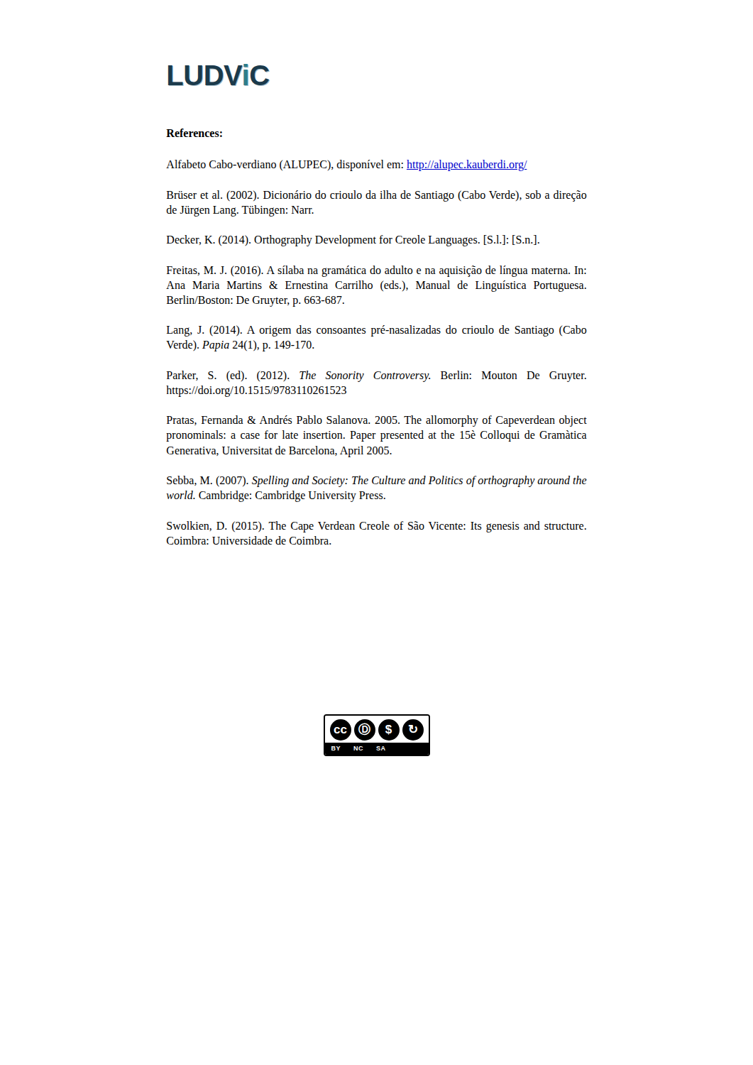LUDVi C
References:
Alfabeto Cabo-verdiano (ALUPEC), disponível em: http://alupec.kauberdi.org/
Brüser et al. (2002). Dicionário do crioulo da ilha de Santiago (Cabo Verde), sob a direção de Jürgen Lang. Tübingen: Narr.
Decker, K. (2014). Orthography Development for Creole Languages. [S.l.]: [S.n.].
Freitas, M. J. (2016). A sílaba na gramática do adulto e na aquisição de língua materna. In: Ana Maria Martins & Ernestina Carrilho (eds.), Manual de Linguística Portuguesa. Berlin/Boston: De Gruyter, p. 663-687.
Lang, J. (2014). A origem das consoantes pré-nasalizadas do crioulo de Santiago (Cabo Verde). Papia 24(1), p. 149-170.
Parker, S. (ed). (2012). The Sonority Controversy. Berlin: Mouton De Gruyter. https://doi.org/10.1515/9783110261523
Pratas, Fernanda & Andrés Pablo Salanova. 2005. The allomorphy of Capeverdean object pronominals: a case for late insertion. Paper presented at the 15è Colloqui de Gramàtica Generativa, Universitat de Barcelona, April 2005.
Sebba, M. (2007). Spelling and Society: The Culture and Politics of orthography around the world. Cambridge: Cambridge University Press.
Swolkien, D. (2015). The Cape Verdean Creole of São Vicente: Its genesis and structure. Coimbra: Universidade de Coimbra.
cc
Ⓓ
$
↻
BY NC SA